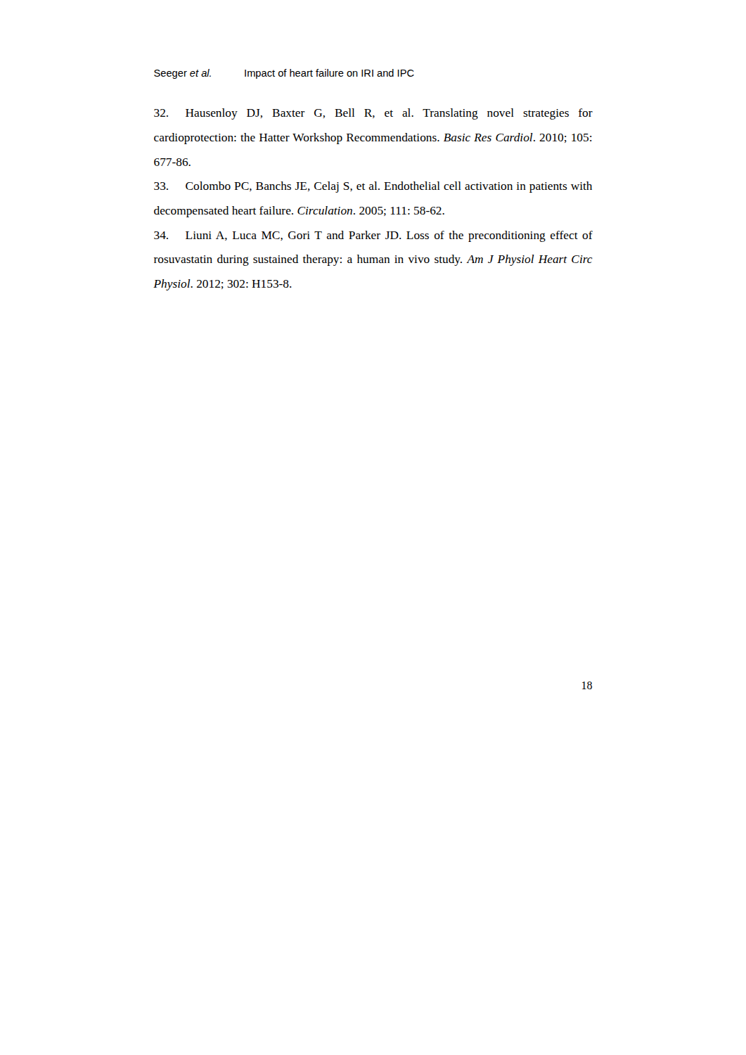Seeger et al. Impact of heart failure on IRI and IPC
32. Hausenloy DJ, Baxter G, Bell R, et al. Translating novel strategies for cardioprotection: the Hatter Workshop Recommendations. Basic Res Cardiol. 2010; 105: 677-86.
33. Colombo PC, Banchs JE, Celaj S, et al. Endothelial cell activation in patients with decompensated heart failure. Circulation. 2005; 111: 58-62.
34. Liuni A, Luca MC, Gori T and Parker JD. Loss of the preconditioning effect of rosuvastatin during sustained therapy: a human in vivo study. Am J Physiol Heart Circ Physiol. 2012; 302: H153-8.
18